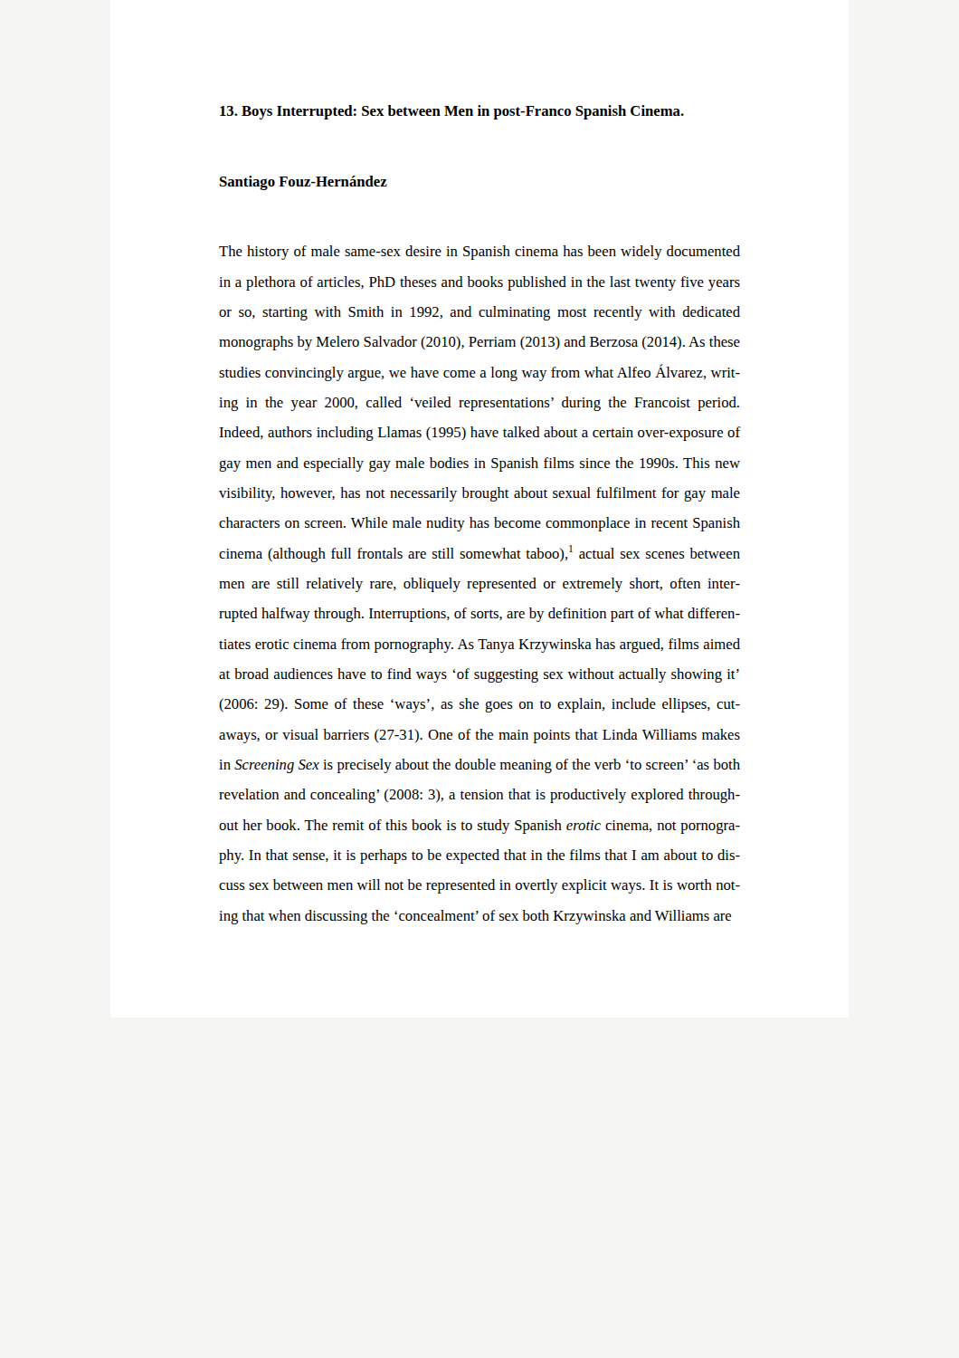13. Boys Interrupted: Sex between Men in post-Franco Spanish Cinema.
Santiago Fouz-Hernández
The history of male same-sex desire in Spanish cinema has been widely documented in a plethora of articles, PhD theses and books published in the last twenty five years or so, starting with Smith in 1992, and culminating most recently with dedicated monographs by Melero Salvador (2010), Perriam (2013) and Berzosa (2014). As these studies convincingly argue, we have come a long way from what Alfeo Álvarez, writing in the year 2000, called ‘veiled representations’ during the Francoist period. Indeed, authors including Llamas (1995) have talked about a certain over-exposure of gay men and especially gay male bodies in Spanish films since the 1990s. This new visibility, however, has not necessarily brought about sexual fulfilment for gay male characters on screen. While male nudity has become commonplace in recent Spanish cinema (although full frontals are still somewhat taboo),1 actual sex scenes between men are still relatively rare, obliquely represented or extremely short, often interrupted halfway through. Interruptions, of sorts, are by definition part of what differentiates erotic cinema from pornography. As Tanya Krzywinska has argued, films aimed at broad audiences have to find ways ‘of suggesting sex without actually showing it’ (2006: 29). Some of these ‘ways’, as she goes on to explain, include ellipses, cutaways, or visual barriers (27-31). One of the main points that Linda Williams makes in Screening Sex is precisely about the double meaning of the verb ‘to screen’ ‘as both revelation and concealing’ (2008: 3), a tension that is productively explored throughout her book. The remit of this book is to study Spanish erotic cinema, not pornography. In that sense, it is perhaps to be expected that in the films that I am about to discuss sex between men will not be represented in overtly explicit ways. It is worth noting that when discussing the ‘concealment’ of sex both Krzywinska and Williams are